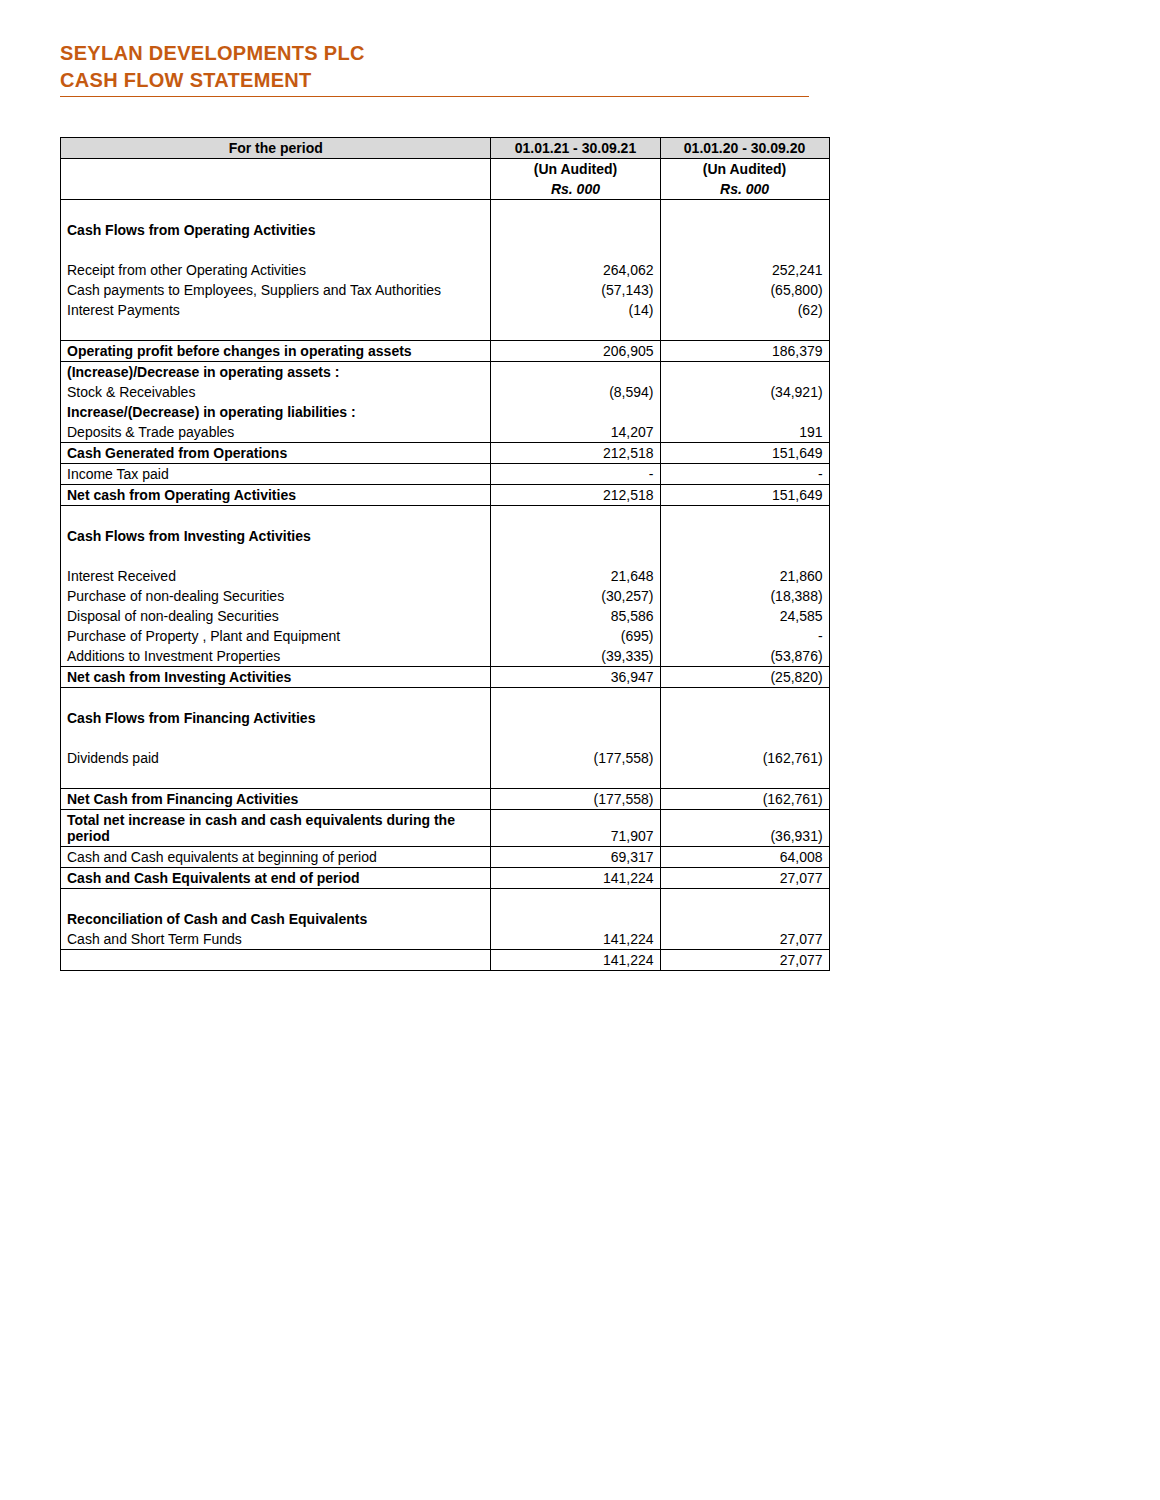SEYLAN DEVELOPMENTS PLC
CASH FLOW STATEMENT
| For the period | 01.01.21 - 30.09.21 | 01.01.20 - 30.09.20 |
| | (Un Audited) | (Un Audited) |
| | Rs. 000 | Rs. 000 |
| Cash Flows from Operating Activities | | |
| Receipt from other Operating Activities | 264,062 | 252,241 |
| Cash payments to Employees, Suppliers and Tax Authorities | (57,143) | (65,800) |
| Interest Payments | (14) | (62) |
| Operating profit before changes in operating assets | 206,905 | 186,379 |
| (Increase)/Decrease in operating assets : | | |
| Stock & Receivables | (8,594) | (34,921) |
| Increase/(Decrease) in operating liabilities : | | |
| Deposits & Trade payables | 14,207 | 191 |
| Cash Generated from Operations | 212,518 | 151,649 |
| Income Tax paid | - | - |
| Net cash from Operating Activities | 212,518 | 151,649 |
| Cash Flows from Investing Activities | | |
| Interest Received | 21,648 | 21,860 |
| Purchase of non-dealing Securities | (30,257) | (18,388) |
| Disposal of non-dealing Securities | 85,586 | 24,585 |
| Purchase of Property , Plant and Equipment | (695) | - |
| Additions to Investment Properties | (39,335) | (53,876) |
| Net cash from Investing Activities | 36,947 | (25,820) |
| Cash Flows from Financing Activities | | |
| Dividends paid | (177,558) | (162,761) |
| Net Cash from Financing Activities | (177,558) | (162,761) |
| Total net increase in cash and cash equivalents during the period | 71,907 | (36,931) |
| Cash and Cash equivalents at beginning of period | 69,317 | 64,008 |
| Cash and Cash Equivalents at end of period | 141,224 | 27,077 |
| Reconciliation of Cash and Cash Equivalents | | |
| Cash and Short Term Funds | 141,224 | 27,077 |
| | 141,224 | 27,077 |